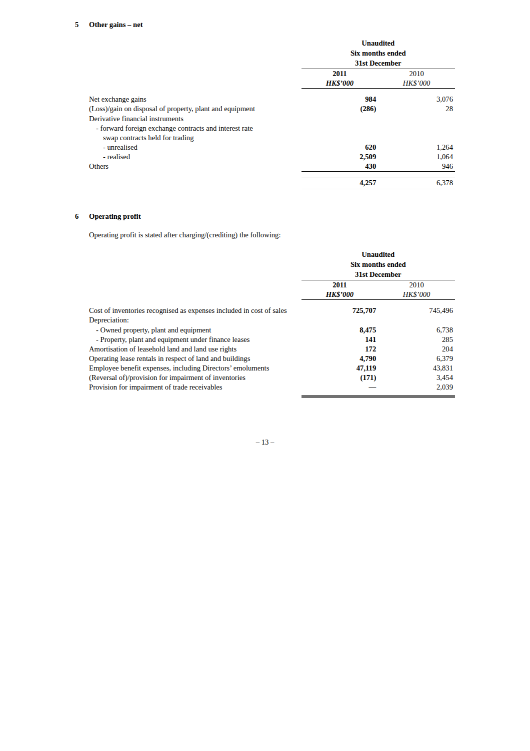5
Other gains – net
| | Unaudited |
| | Six months ended |
| | 31st December |
| | 2011 | 2010 |
| | HK$’000 | HK$’000 |
| Net exchange gains | 984 | 3,076 |
| (Loss)/gain on disposal of property, plant and equipment | (286) | 28 |
| Derivative financial instruments | | |
| - forward foreign exchange contracts and interest rate | | |
| swap contracts held for trading | | |
| - unrealised | 620 | 1,264 |
| - realised | 2,509 | 1,064 |
| Others | 430 | 946 |
| | 4,257 | 6,378 |
6
Operating profit
Operating profit is stated after charging/(crediting) the following:
| | Unaudited |
| | Six months ended |
| | 31st December |
| | 2011 | 2010 |
| | HK$’000 | HK$’000 |
| Cost of inventories recognised as expenses included in cost of sales | 725,707 | 745,496 |
| Depreciation: | | |
| - Owned property, plant and equipment | 8,475 | 6,738 |
| - Property, plant and equipment under finance leases | 141 | 285 |
| Amortisation of leasehold land and land use rights | 172 | 204 |
| Operating lease rentals in respect of land and buildings | 4,790 | 6,379 |
| Employee benefit expenses, including Directors’ emoluments | 47,119 | 43,831 |
| (Reversal of)/provision for impairment of inventories | (171) | 3,454 |
| Provision for impairment of trade receivables | — | 2,039 |
– 13 –